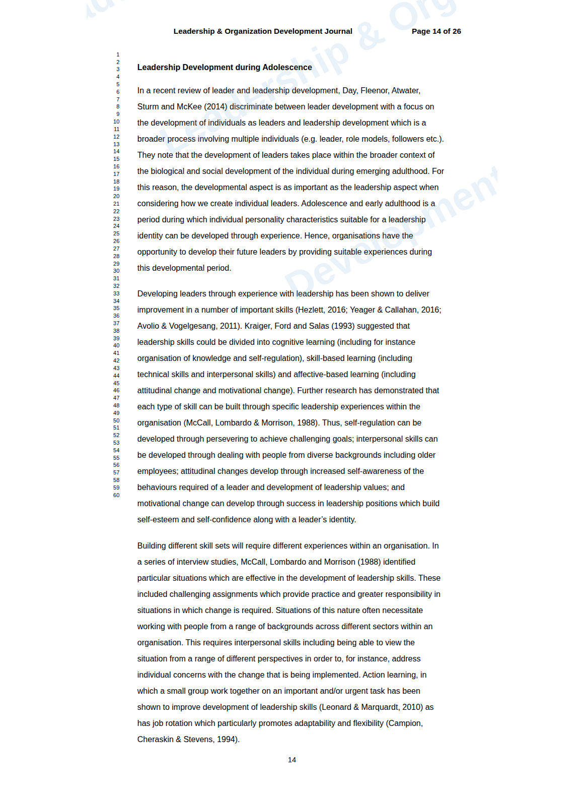Leadership & Organization Development Journal Page 14 of 26
12345 678910 1112131415 1617181920 2122232425 2627282930 3132333435 3637383940 4142434445 4647484950 5152535455 5657585960
Leadership Development during Adolescence
In a recent review of leader and leadership development, Day, Fleenor, Atwater, Sturm and McKee (2014) discriminate between leader development with a focus on the development of individuals as leaders and leadership development which is a broader process involving multiple individuals (e.g. leader, role models, followers etc.). They note that the development of leaders takes place within the broader context of the biological and social development of the individual during emerging adulthood. For this reason, the developmental aspect is as important as the leadership aspect when considering how we create individual leaders. Adolescence and early adulthood is a period during which individual personality characteristics suitable for a leadership identity can be developed through experience. Hence, organisations have the opportunity to develop their future leaders by providing suitable experiences during this developmental period.
Developing leaders through experience with leadership has been shown to deliver improvement in a number of important skills (Hezlett, 2016; Yeager & Callahan, 2016; Avolio & Vogelgesang, 2011). Kraiger, Ford and Salas (1993) suggested that leadership skills could be divided into cognitive learning (including for instance organisation of knowledge and self-regulation), skill-based learning (including technical skills and interpersonal skills) and affective-based learning (including attitudinal change and motivational change). Further research has demonstrated that each type of skill can be built through specific leadership experiences within the organisation (McCall, Lombardo & Morrison, 1988). Thus, self-regulation can be developed through persevering to achieve challenging goals; interpersonal skills can be developed through dealing with people from diverse backgrounds including older employees; attitudinal changes develop through increased self-awareness of the behaviours required of a leader and development of leadership values; and motivational change can develop through success in leadership positions which build self-esteem and self-confidence along with a leader’s identity.
Building different skill sets will require different experiences within an organisation. In a series of interview studies, McCall, Lombardo and Morrison (1988) identified particular situations which are effective in the development of leadership skills. These included challenging assignments which provide practice and greater responsibility in situations in which change is required. Situations of this nature often necessitate working with people from a range of backgrounds across different sectors within an organisation. This requires interpersonal skills including being able to view the situation from a range of different perspectives in order to, for instance, address individual concerns with the change that is being implemented. Action learning, in which a small group work together on an important and/or urgent task has been shown to improve development of leadership skills (Leonard & Marquardt, 2010) as has job rotation which particularly promotes adaptability and flexibility (Campion, Cheraskin & Stevens, 1994).
14
adership & Organization Development Journal Leadership & Organization Development Journal Development Journal